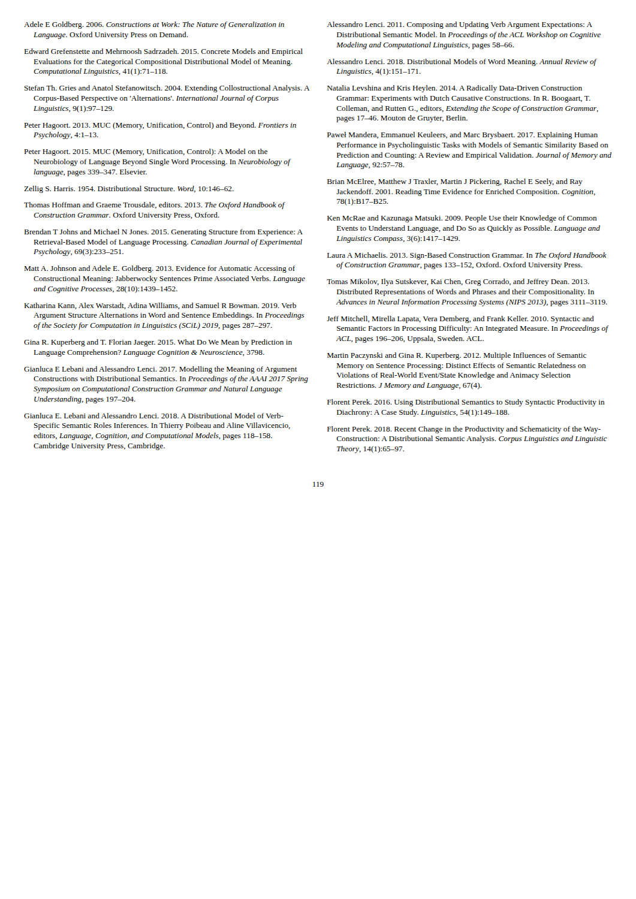Adele E Goldberg. 2006. Constructions at Work: The Nature of Generalization in Language. Oxford University Press on Demand.
Edward Grefenstette and Mehrnoosh Sadrzadeh. 2015. Concrete Models and Empirical Evaluations for the Categorical Compositional Distributional Model of Meaning. Computational Linguistics, 41(1):71–118.
Stefan Th. Gries and Anatol Stefanowitsch. 2004. Extending Collostructional Analysis. A Corpus-Based Perspective on 'Alternations'. International Journal of Corpus Linguistics, 9(1):97–129.
Peter Hagoort. 2013. MUC (Memory, Unification, Control) and Beyond. Frontiers in Psychology, 4:1–13.
Peter Hagoort. 2015. MUC (Memory, Unification, Control): A Model on the Neurobiology of Language Beyond Single Word Processing. In Neurobiology of language, pages 339–347. Elsevier.
Zellig S. Harris. 1954. Distributional Structure. Word, 10:146–62.
Thomas Hoffman and Graeme Trousdale, editors. 2013. The Oxford Handbook of Construction Grammar. Oxford University Press, Oxford.
Brendan T Johns and Michael N Jones. 2015. Generating Structure from Experience: A Retrieval-Based Model of Language Processing. Canadian Journal of Experimental Psychology, 69(3):233–251.
Matt A. Johnson and Adele E. Goldberg. 2013. Evidence for Automatic Accessing of Constructional Meaning: Jabberwocky Sentences Prime Associated Verbs. Language and Cognitive Processes, 28(10):1439–1452.
Katharina Kann, Alex Warstadt, Adina Williams, and Samuel R Bowman. 2019. Verb Argument Structure Alternations in Word and Sentence Embeddings. In Proceedings of the Society for Computation in Linguistics (SCiL) 2019, pages 287–297.
Gina R. Kuperberg and T. Florian Jaeger. 2015. What Do We Mean by Prediction in Language Comprehension? Language Cognition & Neuroscience, 3798.
Gianluca E Lebani and Alessandro Lenci. 2017. Modelling the Meaning of Argument Constructions with Distributional Semantics. In Proceedings of the AAAI 2017 Spring Symposium on Computational Construction Grammar and Natural Language Understanding, pages 197–204.
Gianluca E. Lebani and Alessandro Lenci. 2018. A Distributional Model of Verb-Specific Semantic Roles Inferences. In Thierry Poibeau and Aline Villavicencio, editors, Language, Cognition, and Computational Models, pages 118–158. Cambridge University Press, Cambridge.
Alessandro Lenci. 2011. Composing and Updating Verb Argument Expectations: A Distributional Semantic Model. In Proceedings of the ACL Workshop on Cognitive Modeling and Computational Linguistics, pages 58–66.
Alessandro Lenci. 2018. Distributional Models of Word Meaning. Annual Review of Linguistics, 4(1):151–171.
Natalia Levshina and Kris Heylen. 2014. A Radically Data-Driven Construction Grammar: Experiments with Dutch Causative Constructions. In R. Boogaart, T. Colleman, and Rutten G., editors, Extending the Scope of Construction Grammar, pages 17–46. Mouton de Gruyter, Berlin.
Paweł Mandera, Emmanuel Keuleers, and Marc Brysbaert. 2017. Explaining Human Performance in Psycholinguistic Tasks with Models of Semantic Similarity Based on Prediction and Counting: A Review and Empirical Validation. Journal of Memory and Language, 92:57–78.
Brian McElree, Matthew J Traxler, Martin J Pickering, Rachel E Seely, and Ray Jackendoff. 2001. Reading Time Evidence for Enriched Composition. Cognition, 78(1):B17–B25.
Ken McRae and Kazunaga Matsuki. 2009. People Use their Knowledge of Common Events to Understand Language, and Do So as Quickly as Possible. Language and Linguistics Compass, 3(6):1417–1429.
Laura A Michaelis. 2013. Sign-Based Construction Grammar. In The Oxford Handbook of Construction Grammar, pages 133–152, Oxford. Oxford University Press.
Tomas Mikolov, Ilya Sutskever, Kai Chen, Greg Corrado, and Jeffrey Dean. 2013. Distributed Representations of Words and Phrases and their Compositionality. In Advances in Neural Information Processing Systems (NIPS 2013), pages 3111–3119.
Jeff Mitchell, Mirella Lapata, Vera Demberg, and Frank Keller. 2010. Syntactic and Semantic Factors in Processing Difficulty: An Integrated Measure. In Proceedings of ACL, pages 196–206, Uppsala, Sweden. ACL.
Martin Paczynski and Gina R. Kuperberg. 2012. Multiple Influences of Semantic Memory on Sentence Processing: Distinct Effects of Semantic Relatedness on Violations of Real-World Event/State Knowledge and Animacy Selection Restrictions. J Memory and Language, 67(4).
Florent Perek. 2016. Using Distributional Semantics to Study Syntactic Productivity in Diachrony: A Case Study. Linguistics, 54(1):149–188.
Florent Perek. 2018. Recent Change in the Productivity and Schematicity of the Way-Construction: A Distributional Semantic Analysis. Corpus Linguistics and Linguistic Theory, 14(1):65–97.
119